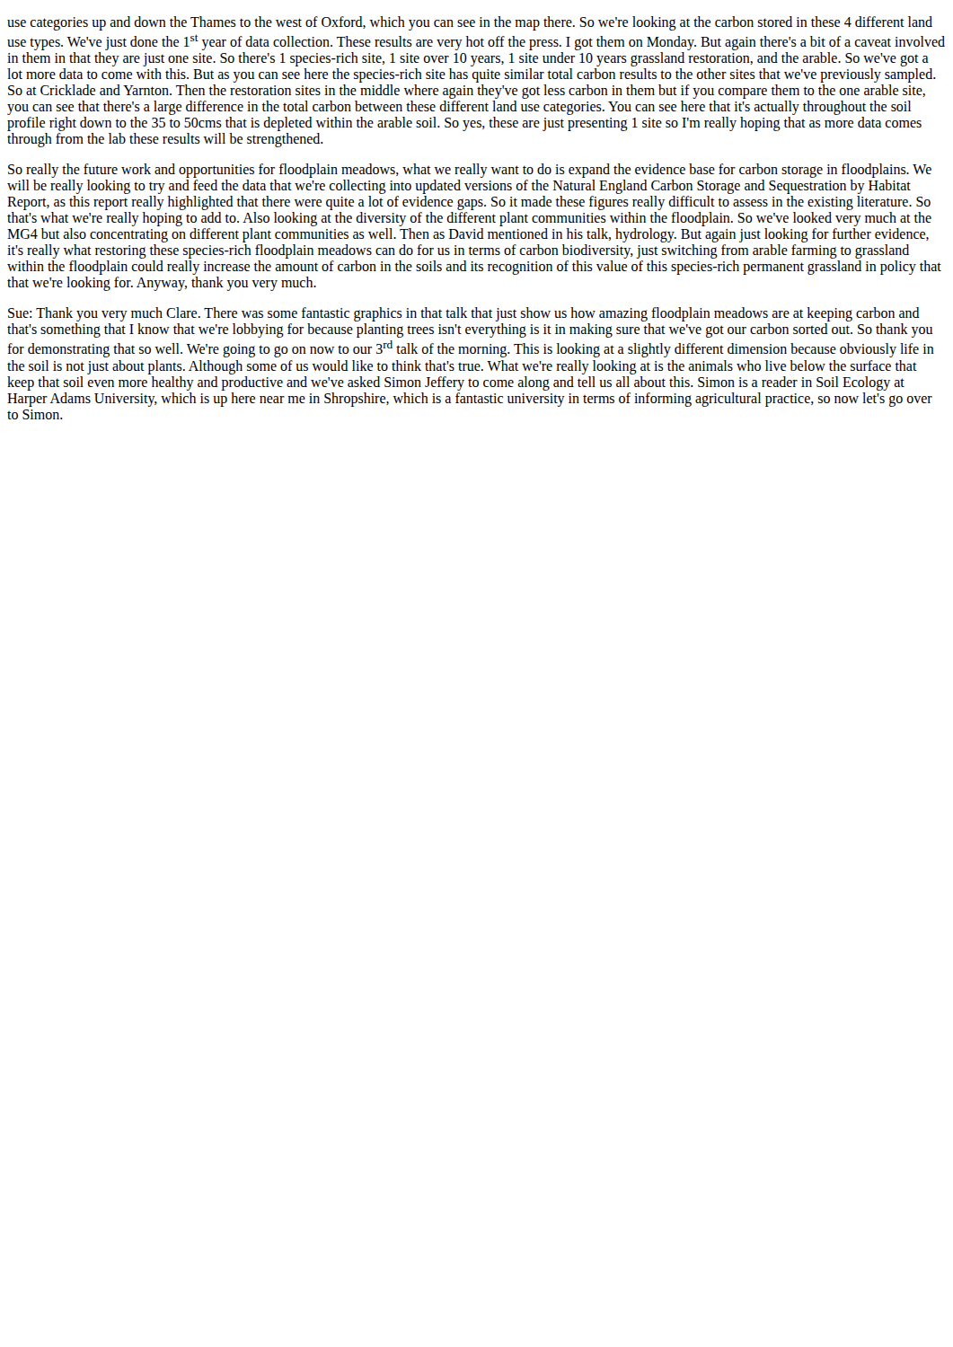use categories up and down the Thames to the west of Oxford, which you can see in the map there. So we're looking at the carbon stored in these 4 different land use types. We've just done the 1st year of data collection. These results are very hot off the press. I got them on Monday. But again there's a bit of a caveat involved in them in that they are just one site. So there's 1 species-rich site, 1 site over 10 years, 1 site under 10 years grassland restoration, and the arable. So we've got a lot more data to come with this. But as you can see here the species-rich site has quite similar total carbon results to the other sites that we've previously sampled. So at Cricklade and Yarnton. Then the restoration sites in the middle where again they've got less carbon in them but if you compare them to the one arable site, you can see that there's a large difference in the total carbon between these different land use categories. You can see here that it's actually throughout the soil profile right down to the 35 to 50cms that is depleted within the arable soil. So yes, these are just presenting 1 site so I'm really hoping that as more data comes through from the lab these results will be strengthened.
So really the future work and opportunities for floodplain meadows, what we really want to do is expand the evidence base for carbon storage in floodplains. We will be really looking to try and feed the data that we're collecting into updated versions of the Natural England Carbon Storage and Sequestration by Habitat Report, as this report really highlighted that there were quite a lot of evidence gaps. So it made these figures really difficult to assess in the existing literature. So that's what we're really hoping to add to. Also looking at the diversity of the different plant communities within the floodplain. So we've looked very much at the MG4 but also concentrating on different plant communities as well. Then as David mentioned in his talk, hydrology. But again just looking for further evidence, it's really what restoring these species-rich floodplain meadows can do for us in terms of carbon biodiversity, just switching from arable farming to grassland within the floodplain could really increase the amount of carbon in the soils and its recognition of this value of this species-rich permanent grassland in policy that that we're looking for. Anyway, thank you very much.
Sue: Thank you very much Clare. There was some fantastic graphics in that talk that just show us how amazing floodplain meadows are at keeping carbon and that's something that I know that we're lobbying for because planting trees isn't everything is it in making sure that we've got our carbon sorted out. So thank you for demonstrating that so well. We're going to go on now to our 3rd talk of the morning. This is looking at a slightly different dimension because obviously life in the soil is not just about plants. Although some of us would like to think that's true. What we're really looking at is the animals who live below the surface that keep that soil even more healthy and productive and we've asked Simon Jeffery to come along and tell us all about this. Simon is a reader in Soil Ecology at Harper Adams University, which is up here near me in Shropshire, which is a fantastic university in terms of informing agricultural practice, so now let's go over to Simon.